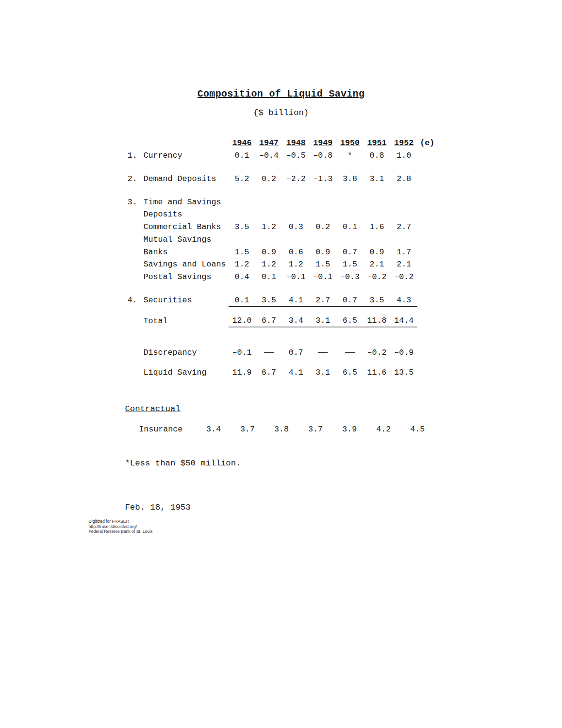Composition of Liquid Saving
{$ billion)
| | | 1946 | 1947 | 1948 | 1949 | 1950 | 1951 | 1952 | (e) |
| 1. | Currency | 0.1 | –0.4 | –0.5 | –0.8 | * | 0.8 | 1.0 | |
| 2. | Demand Deposits | 5.2 | 0.2 | –2.2 | –1.3 | 3.8 | 3.1 | 2.8 | |
| 3. | Time and Savings | | | | | | | | |
| | Deposits | | | | | | | | |
| | Commercial Banks | 3.5 | 1.2 | 0.3 | 0.2 | 0.1 | 1.6 | 2.7 | |
| | Mutual Savings | | | | | | | | |
| | Banks | 1.5 | 0.9 | 0.6 | 0.9 | 0.7 | 0.9 | 1.7 | |
| | Savings and Loans | 1.2 | 1.2 | 1.2 | 1.5 | 1.5 | 2.1 | 2.1 | |
| | Postal Savings | 0.4 | 0.1 | –0.1 | –0.1 | –0.3 | –0.2 | –0.2 | |
| 4. | Securities | 0.1 | 3.5 | 4.1 | 2.7 | 0.7 | 3.5 | 4.3 | |
| | Total | 12.0 | 6.7 | 3.4 | 3.1 | 6.5 | 11.8 | 14.4 | |
| | Discrepancy | –0.1 | —— | 0.7 | —— | —— | –0.2 | –0.9 | |
| | Liquid Saving | 11.9 | 6.7 | 4.1 | 3.1 | 6.5 | 11.6 | 13.5 | |
Contractual
| Insurance | 3.4 | 3.7 | 3.8 | 3.7 | 3.9 | 4.2 | 4.5 |
*Less than $50 million.
Feb. 18, 1953
Digitized for FRASER
http://fraser.stlouisfed.org/
Federal Reserve Bank of St. Louis